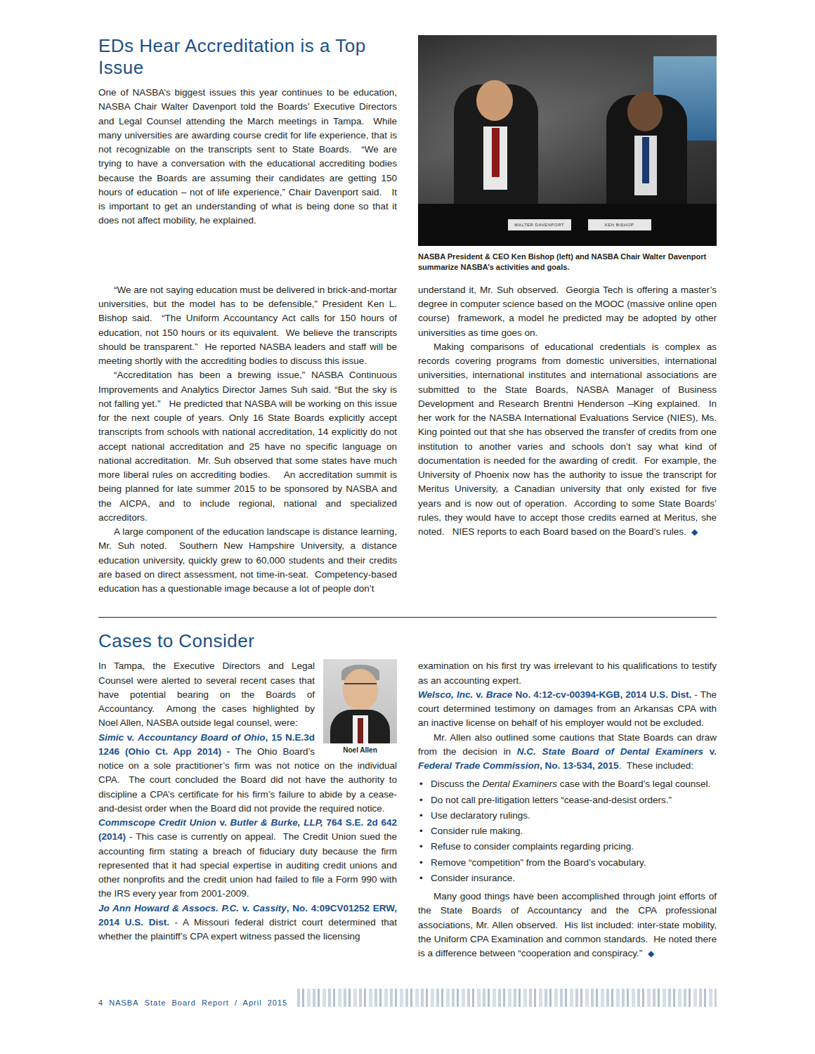EDs Hear Accreditation is a Top Issue
One of NASBA’s biggest issues this year continues to be education, NASBA Chair Walter Davenport told the Boards’ Executive Directors and Legal Counsel attending the March meetings in Tampa. While many universities are awarding course credit for life experience, that is not recognizable on the transcripts sent to State Boards. “We are trying to have a conversation with the educational accrediting bodies because the Boards are assuming their candidates are getting 150 hours of education – not of life experience,” Chair Davenport said. It is important to get an understanding of what is being done so that it does not affect mobility, he explained.
WALTER DAVENPORT
KEN BISHOP
NASBA President & CEO Ken Bishop (left) and NASBA Chair Walter Davenport summarize NASBA’s activities and goals.
“We are not saying education must be delivered in brick-and-mortar universities, but the model has to be defensible,” President Ken L. Bishop said. “The Uniform Accountancy Act calls for 150 hours of education, not 150 hours or its equivalent. We believe the transcripts should be transparent.” He reported NASBA leaders and staff will be meeting shortly with the accrediting bodies to discuss this issue.
“Accreditation has been a brewing issue,” NASBA Continuous Improvements and Analytics Director James Suh said. “But the sky is not falling yet.” He predicted that NASBA will be working on this issue for the next couple of years. Only 16 State Boards explicitly accept transcripts from schools with national accreditation, 14 explicitly do not accept national accreditation and 25 have no specific language on national accreditation. Mr. Suh observed that some states have much more liberal rules on accrediting bodies. An accreditation summit is being planned for late summer 2015 to be sponsored by NASBA and the AICPA, and to include regional, national and specialized accreditors.
A large component of the education landscape is distance learning, Mr. Suh noted. Southern New Hampshire University, a distance education university, quickly grew to 60,000 students and their credits are based on direct assessment, not time-in-seat. Competency-based education has a questionable image because a lot of people don’t
understand it, Mr. Suh observed. Georgia Tech is offering a master’s degree in computer science based on the MOOC (massive online open course) framework, a model he predicted may be adopted by other universities as time goes on.
Making comparisons of educational credentials is complex as records covering programs from domestic universities, international universities, international institutes and international associations are submitted to the State Boards, NASBA Manager of Business Development and Research Brentni Henderson –King explained. In her work for the NASBA International Evaluations Service (NIES), Ms. King pointed out that she has observed the transfer of credits from one institution to another varies and schools don’t say what kind of documentation is needed for the awarding of credit. For example, the University of Phoenix now has the authority to issue the transcript for Meritus University, a Canadian university that only existed for five years and is now out of operation. According to some State Boards’ rules, they would have to accept those credits earned at Meritus, she noted. NIES reports to each Board based on the Board’s rules. ◆
Cases to Consider
Noel Allen
In Tampa, the Executive Directors and Legal Counsel were alerted to several recent cases that have potential bearing on the Boards of Accountancy. Among the cases highlighted by Noel Allen, NASBA outside legal counsel, were:
Simic v. Accountancy Board of Ohio, 15 N.E.3d 1246 (Ohio Ct. App 2014) - The Ohio Board’s notice on a sole practitioner’s firm was not notice on the individual CPA. The court concluded the Board did not have the authority to discipline a CPA’s certificate for his firm’s failure to abide by a cease-and-desist order when the Board did not provide the required notice.
Commscope Credit Union v. Butler & Burke, LLP, 764 S.E. 2d 642 (2014) - This case is currently on appeal. The Credit Union sued the accounting firm stating a breach of fiduciary duty because the firm represented that it had special expertise in auditing credit unions and other nonprofits and the credit union had failed to file a Form 990 with the IRS every year from 2001-2009.
Jo Ann Howard & Assocs. P.C. v. Cassity, No. 4:09CV01252 ERW, 2014 U.S. Dist. - A Missouri federal district court determined that whether the plaintiff’s CPA expert witness passed the licensing
examination on his first try was irrelevant to his qualifications to testify as an accounting expert.
Welsco, Inc. v. Brace No. 4:12-cv-00394-KGB, 2014 U.S. Dist. - The court determined testimony on damages from an Arkansas CPA with an inactive license on behalf of his employer would not be excluded.
Mr. Allen also outlined some cautions that State Boards can draw from the decision in N.C. State Board of Dental Examiners v. Federal Trade Commission, No. 13-534, 2015. These included:
Discuss the Dental Examiners case with the Board’s legal counsel.
Do not call pre-litigation letters “cease-and-desist orders.”
Use declaratory rulings.
Consider rule making.
Refuse to consider complaints regarding pricing.
Remove “competition” from the Board’s vocabulary.
Consider insurance.
Many good things have been accomplished through joint efforts of the State Boards of Accountancy and the CPA professional associations, Mr. Allen observed. His list included: inter-state mobility, the Uniform CPA Examination and common standards. He noted there is a difference between “cooperation and conspiracy.” ◆
4 NASBA State Board Report / April 2015